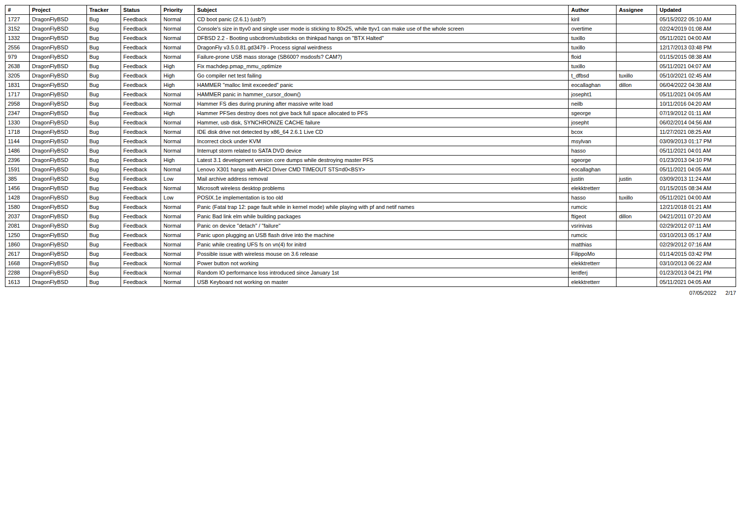| # | Project | Tracker | Status | Priority | Subject | Author | Assignee | Updated |
| --- | --- | --- | --- | --- | --- | --- | --- | --- |
| 1727 | DragonFlyBSD | Bug | Feedback | Normal | CD boot panic (2.6.1) (usb?) | kiril | | 05/15/2022 05:10 AM |
| 3152 | DragonFlyBSD | Bug | Feedback | Normal | Console's size in ttyv0 and single user mode is sticking to 80x25, while ttyv1 can make use of the whole screen | overtime | | 02/24/2019 01:08 AM |
| 1332 | DragonFlyBSD | Bug | Feedback | Normal | DFBSD 2.2 - Booting usbcdrom/usbsticks on thinkpad hangs on "BTX Halted" | tuxillo | | 05/11/2021 04:00 AM |
| 2556 | DragonFlyBSD | Bug | Feedback | Normal | DragonFly v3.5.0.81.gd3479 - Process signal weirdness | tuxillo | | 12/17/2013 03:48 PM |
| 979 | DragonFlyBSD | Bug | Feedback | Normal | Failure-prone USB mass storage (SB600? msdosfs? CAM?) | floid | | 01/15/2015 08:38 AM |
| 2638 | DragonFlyBSD | Bug | Feedback | High | Fix machdep.pmap_mmu_optimize | tuxillo | | 05/11/2021 04:07 AM |
| 3205 | DragonFlyBSD | Bug | Feedback | High | Go compiler net test failing | t_dfbsd | tuxillo | 05/10/2021 02:45 AM |
| 1831 | DragonFlyBSD | Bug | Feedback | High | HAMMER "malloc limit exceeded" panic | eocallaghan | dillon | 06/04/2022 04:38 AM |
| 1717 | DragonFlyBSD | Bug | Feedback | Normal | HAMMER panic in hammer_cursor_down() | josepht1 | | 05/11/2021 04:05 AM |
| 2958 | DragonFlyBSD | Bug | Feedback | Normal | Hammer FS dies during pruning after massive write load | neilb | | 10/11/2016 04:20 AM |
| 2347 | DragonFlyBSD | Bug | Feedback | High | Hammer PFSes destroy does not give back full space allocated to PFS | sgeorge | | 07/19/2012 01:11 AM |
| 1330 | DragonFlyBSD | Bug | Feedback | Normal | Hammer, usb disk, SYNCHRONIZE CACHE failure | josepht | | 06/02/2014 04:56 AM |
| 1718 | DragonFlyBSD | Bug | Feedback | Normal | IDE disk drive not detected by x86_64 2.6.1 Live CD | bcox | | 11/27/2021 08:25 AM |
| 1144 | DragonFlyBSD | Bug | Feedback | Normal | Incorrect clock under KVM | msylvan | | 03/09/2013 01:17 PM |
| 1486 | DragonFlyBSD | Bug | Feedback | Normal | Interrupt storm related to SATA DVD device | hasso | | 05/11/2021 04:01 AM |
| 2396 | DragonFlyBSD | Bug | Feedback | High | Latest 3.1 development version core dumps while destroying master PFS | sgeorge | | 01/23/2013 04:10 PM |
| 1591 | DragonFlyBSD | Bug | Feedback | Normal | Lenovo X301 hangs with AHCI Driver CMD TIMEOUT STS=d0<BSY> | eocallaghan | | 05/11/2021 04:05 AM |
| 385 | DragonFlyBSD | Bug | Feedback | Low | Mail archive address removal | justin | justin | 03/09/2013 11:24 AM |
| 1456 | DragonFlyBSD | Bug | Feedback | Normal | Microsoft wireless desktop problems | elekktretterr | | 01/15/2015 08:34 AM |
| 1428 | DragonFlyBSD | Bug | Feedback | Low | POSIX.1e implementation is too old | hasso | tuxillo | 05/11/2021 04:00 AM |
| 1580 | DragonFlyBSD | Bug | Feedback | Normal | Panic (Fatal trap 12: page fault while in kernel mode) while playing with pf and netif names | rumcic | | 12/21/2018 01:21 AM |
| 2037 | DragonFlyBSD | Bug | Feedback | Normal | Panic Bad link elm while building packages | ftigeot | dillon | 04/21/2011 07:20 AM |
| 2081 | DragonFlyBSD | Bug | Feedback | Normal | Panic on device "detach" / "failure" | vsrinivas | | 02/29/2012 07:11 AM |
| 1250 | DragonFlyBSD | Bug | Feedback | Normal | Panic upon plugging an USB flash drive into the machine | rumcic | | 03/10/2013 05:17 AM |
| 1860 | DragonFlyBSD | Bug | Feedback | Normal | Panic while creating UFS fs on vn(4) for initrd | matthias | | 02/29/2012 07:16 AM |
| 2617 | DragonFlyBSD | Bug | Feedback | Normal | Possible issue with wireless mouse on 3.6 release | FilippoMo | | 01/14/2015 03:42 PM |
| 1668 | DragonFlyBSD | Bug | Feedback | Normal | Power button not working | elekktretterr | | 03/10/2013 06:22 AM |
| 2288 | DragonFlyBSD | Bug | Feedback | Normal | Random IO performance loss introduced since January 1st | lentferj | | 01/23/2013 04:21 PM |
| 1613 | DragonFlyBSD | Bug | Feedback | Normal | USB Keyboard not working on master | elekktretterr | | 05/11/2021 04:05 AM |
07/05/2022 2/17